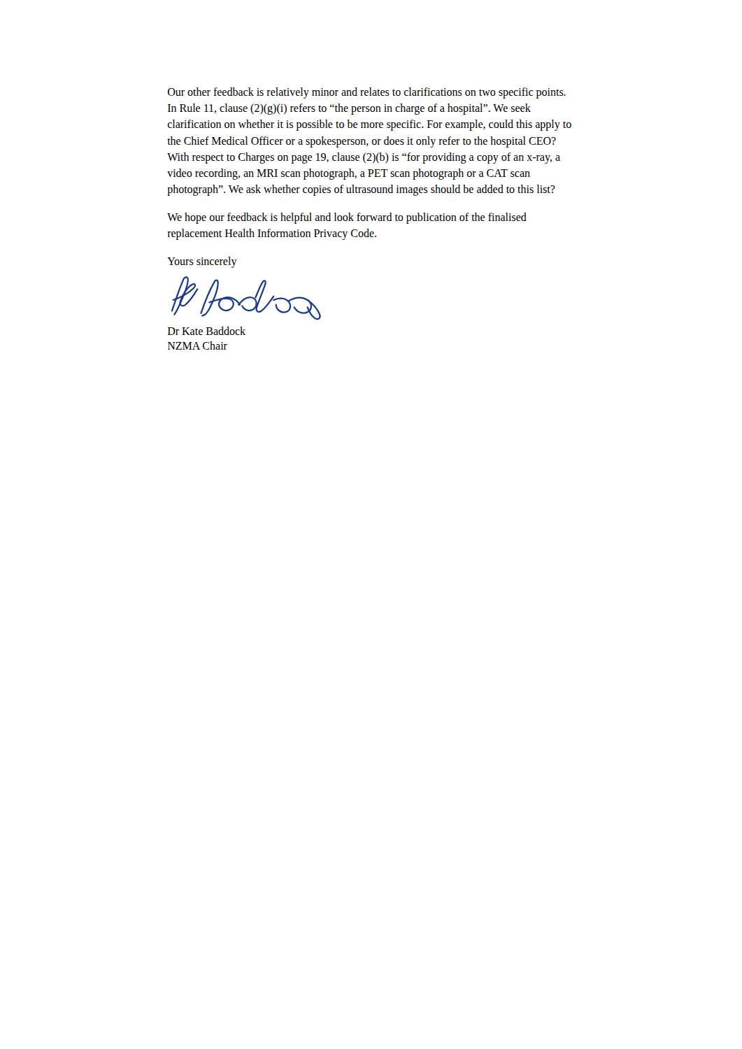Our other feedback is relatively minor and relates to clarifications on two specific points. In Rule 11, clause (2)(g)(i) refers to “the person in charge of a hospital”. We seek clarification on whether it is possible to be more specific. For example, could this apply to the Chief Medical Officer or a spokesperson, or does it only refer to the hospital CEO? With respect to Charges on page 19, clause (2)(b) is “for providing a copy of an x-ray, a video recording, an MRI scan photograph, a PET scan photograph or a CAT scan photograph”. We ask whether copies of ultrasound images should be added to this list?
We hope our feedback is helpful and look forward to publication of the finalised replacement Health Information Privacy Code.
Yours sincerely
Dr Kate Baddock
NZMA Chair